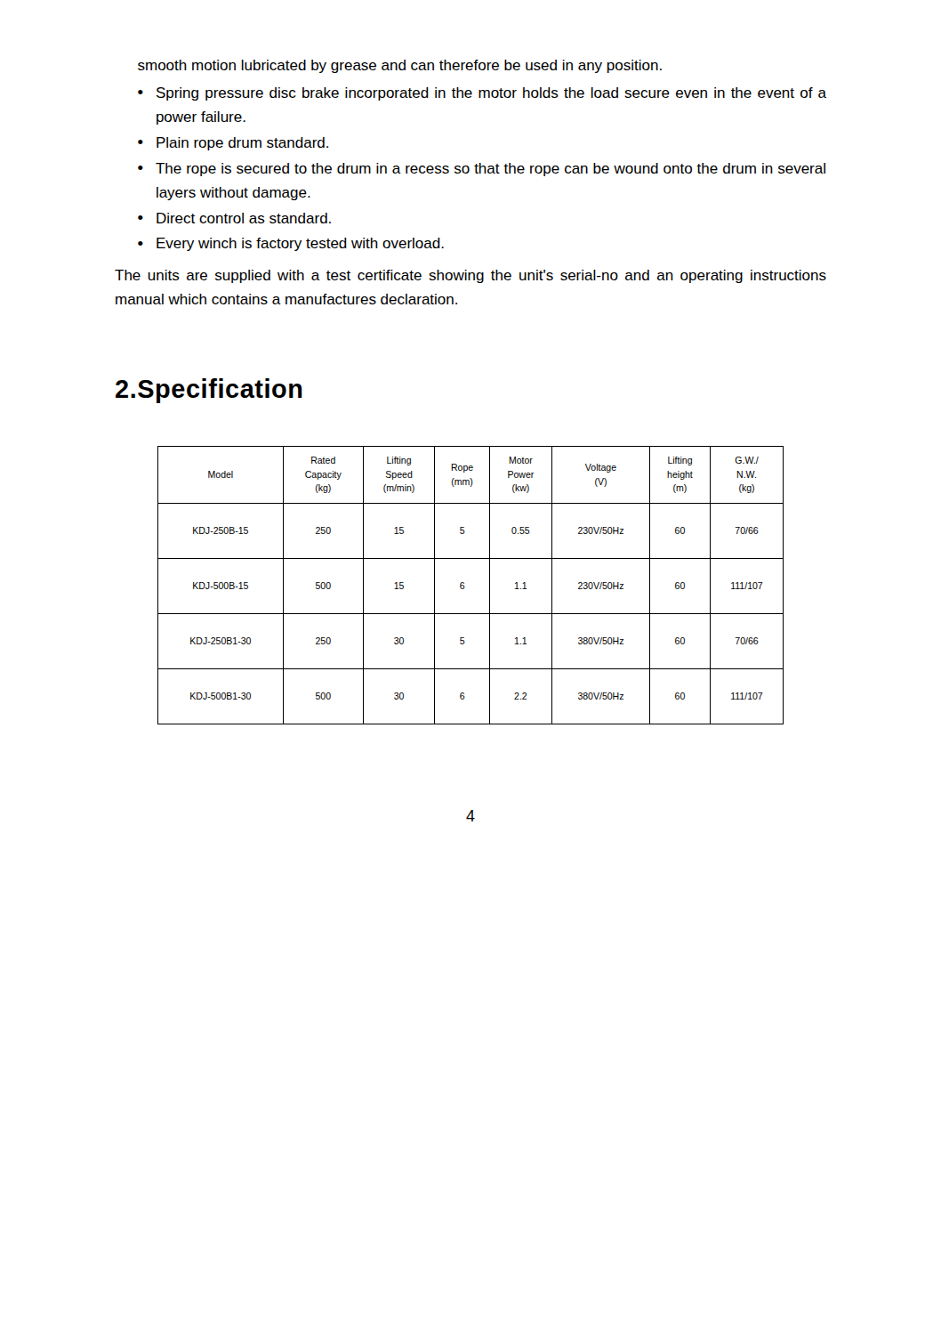smooth motion lubricated by grease and can therefore be used in any position.
Spring pressure disc brake incorporated in the motor holds the load secure even in the event of a power failure.
Plain rope drum standard.
The rope is secured to the drum in a recess so that the rope can be wound onto the drum in several layers without damage.
Direct control as standard.
Every winch is factory tested with overload.
The units are supplied with a test certificate showing the unit's serial-no and an operating instructions manual which contains a manufactures declaration.
2.Specification
| Model | Rated Capacity (kg) | Lifting Speed (m/min) | Rope (mm) | Motor Power (kw) | Voltage (V) | Lifting height (m) | G.W./ N.W. (kg) |
| --- | --- | --- | --- | --- | --- | --- | --- |
| KDJ-250B-15 | 250 | 15 | 5 | 0.55 | 230V/50Hz | 60 | 70/66 |
| KDJ-500B-15 | 500 | 15 | 6 | 1.1 | 230V/50Hz | 60 | 111/107 |
| KDJ-250B1-30 | 250 | 30 | 5 | 1.1 | 380V/50Hz | 60 | 70/66 |
| KDJ-500B1-30 | 500 | 30 | 6 | 2.2 | 380V/50Hz | 60 | 111/107 |
4